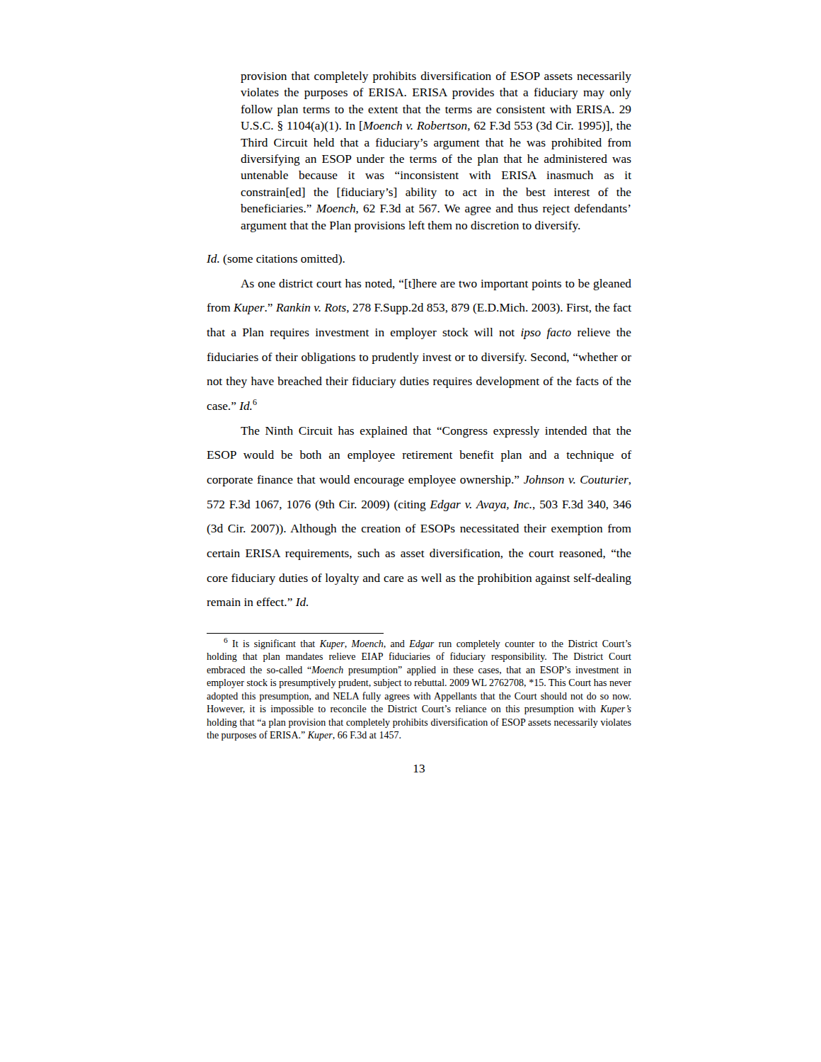provision that completely prohibits diversification of ESOP assets necessarily violates the purposes of ERISA. ERISA provides that a fiduciary may only follow plan terms to the extent that the terms are consistent with ERISA. 29 U.S.C. § 1104(a)(1). In [Moench v. Robertson, 62 F.3d 553 (3d Cir. 1995)], the Third Circuit held that a fiduciary’s argument that he was prohibited from diversifying an ESOP under the terms of the plan that he administered was untenable because it was “inconsistent with ERISA inasmuch as it constrain[ed] the [fiduciary’s] ability to act in the best interest of the beneficiaries.” Moench, 62 F.3d at 567. We agree and thus reject defendants’ argument that the Plan provisions left them no discretion to diversify.
Id. (some citations omitted).
As one district court has noted, “[t]here are two important points to be gleaned from Kuper.” Rankin v. Rots, 278 F.Supp.2d 853, 879 (E.D.Mich. 2003). First, the fact that a Plan requires investment in employer stock will not ipso facto relieve the fiduciaries of their obligations to prudently invest or to diversify. Second, “whether or not they have breached their fiduciary duties requires development of the facts of the case.” Id.6
The Ninth Circuit has explained that “Congress expressly intended that the ESOP would be both an employee retirement benefit plan and a technique of corporate finance that would encourage employee ownership.” Johnson v. Couturier, 572 F.3d 1067, 1076 (9th Cir. 2009) (citing Edgar v. Avaya, Inc., 503 F.3d 340, 346 (3d Cir. 2007)). Although the creation of ESOPs necessitated their exemption from certain ERISA requirements, such as asset diversification, the court reasoned, “the core fiduciary duties of loyalty and care as well as the prohibition against self-dealing remain in effect.” Id.
6 It is significant that Kuper, Moench, and Edgar run completely counter to the District Court’s holding that plan mandates relieve EIAP fiduciaries of fiduciary responsibility. The District Court embraced the so-called “Moench presumption” applied in these cases, that an ESOP’s investment in employer stock is presumptively prudent, subject to rebuttal. 2009 WL 2762708, *15. This Court has never adopted this presumption, and NELA fully agrees with Appellants that the Court should not do so now. However, it is impossible to reconcile the District Court’s reliance on this presumption with Kuper’s holding that “a plan provision that completely prohibits diversification of ESOP assets necessarily violates the purposes of ERISA.” Kuper, 66 F.3d at 1457.
13